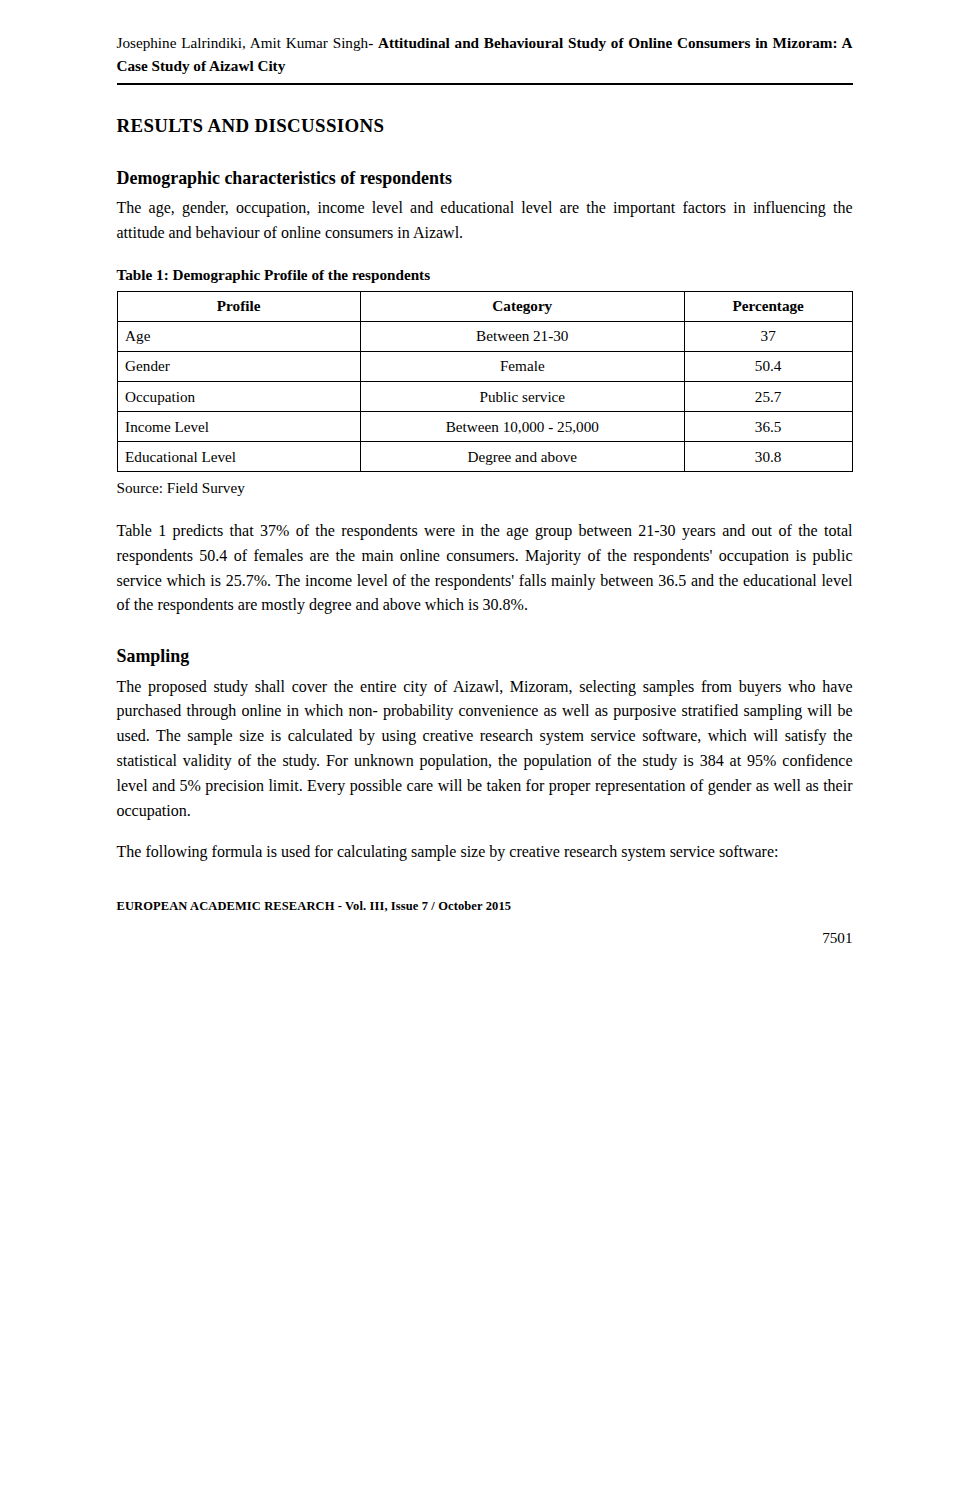Josephine Lalrindiki, Amit Kumar Singh- Attitudinal and Behavioural Study of Online Consumers in Mizoram: A Case Study of Aizawl City
RESULTS AND DISCUSSIONS
Demographic characteristics of respondents
The age, gender, occupation, income level and educational level are the important factors in influencing the attitude and behaviour of online consumers in Aizawl.
Table 1: Demographic Profile of the respondents
| Profile | Category | Percentage |
| --- | --- | --- |
| Age | Between 21-30 | 37 |
| Gender | Female | 50.4 |
| Occupation | Public service | 25.7 |
| Income Level | Between 10,000 - 25,000 | 36.5 |
| Educational Level | Degree and above | 30.8 |
Source: Field Survey
Table 1 predicts that 37% of the respondents were in the age group between 21-30 years and out of the total respondents 50.4 of females are the main online consumers. Majority of the respondents' occupation is public service which is 25.7%. The income level of the respondents' falls mainly between 36.5 and the educational level of the respondents are mostly degree and above which is 30.8%.
Sampling
The proposed study shall cover the entire city of Aizawl, Mizoram, selecting samples from buyers who have purchased through online in which non- probability convenience as well as purposive stratified sampling will be used. The sample size is calculated by using creative research system service software, which will satisfy the statistical validity of the study. For unknown population, the population of the study is 384 at 95% confidence level and 5% precision limit. Every possible care will be taken for proper representation of gender as well as their occupation.
The following formula is used for calculating sample size by creative research system service software:
EUROPEAN ACADEMIC RESEARCH - Vol. III, Issue 7 / October 2015
7501